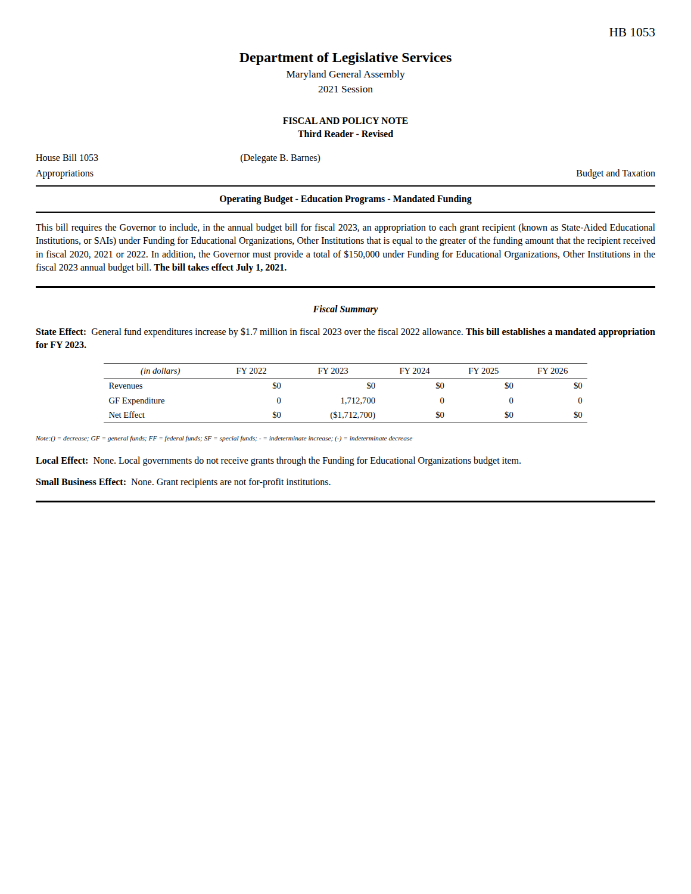HB 1053
Department of Legislative Services
Maryland General Assembly
2021 Session
FISCAL AND POLICY NOTE
Third Reader - Revised
| House Bill 1053 | (Delegate B. Barnes) | |
| Appropriations | | Budget and Taxation |
Operating Budget - Education Programs - Mandated Funding
This bill requires the Governor to include, in the annual budget bill for fiscal 2023, an appropriation to each grant recipient (known as State-Aided Educational Institutions, or SAIs) under Funding for Educational Organizations, Other Institutions that is equal to the greater of the funding amount that the recipient received in fiscal 2020, 2021 or 2022. In addition, the Governor must provide a total of $150,000 under Funding for Educational Organizations, Other Institutions in the fiscal 2023 annual budget bill. The bill takes effect July 1, 2021.
Fiscal Summary
State Effect: General fund expenditures increase by $1.7 million in fiscal 2023 over the fiscal 2022 allowance. This bill establishes a mandated appropriation for FY 2023.
| (in dollars) | FY 2022 | FY 2023 | FY 2024 | FY 2025 | FY 2026 |
| --- | --- | --- | --- | --- | --- |
| Revenues | $0 | $0 | $0 | $0 | $0 |
| GF Expenditure | 0 | 1,712,700 | 0 | 0 | 0 |
| Net Effect | $0 | ($1,712,700) | $0 | $0 | $0 |
Note:() = decrease; GF = general funds; FF = federal funds; SF = special funds; - = indeterminate increase; (-) = indeterminate decrease
Local Effect: None. Local governments do not receive grants through the Funding for Educational Organizations budget item.
Small Business Effect: None. Grant recipients are not for-profit institutions.